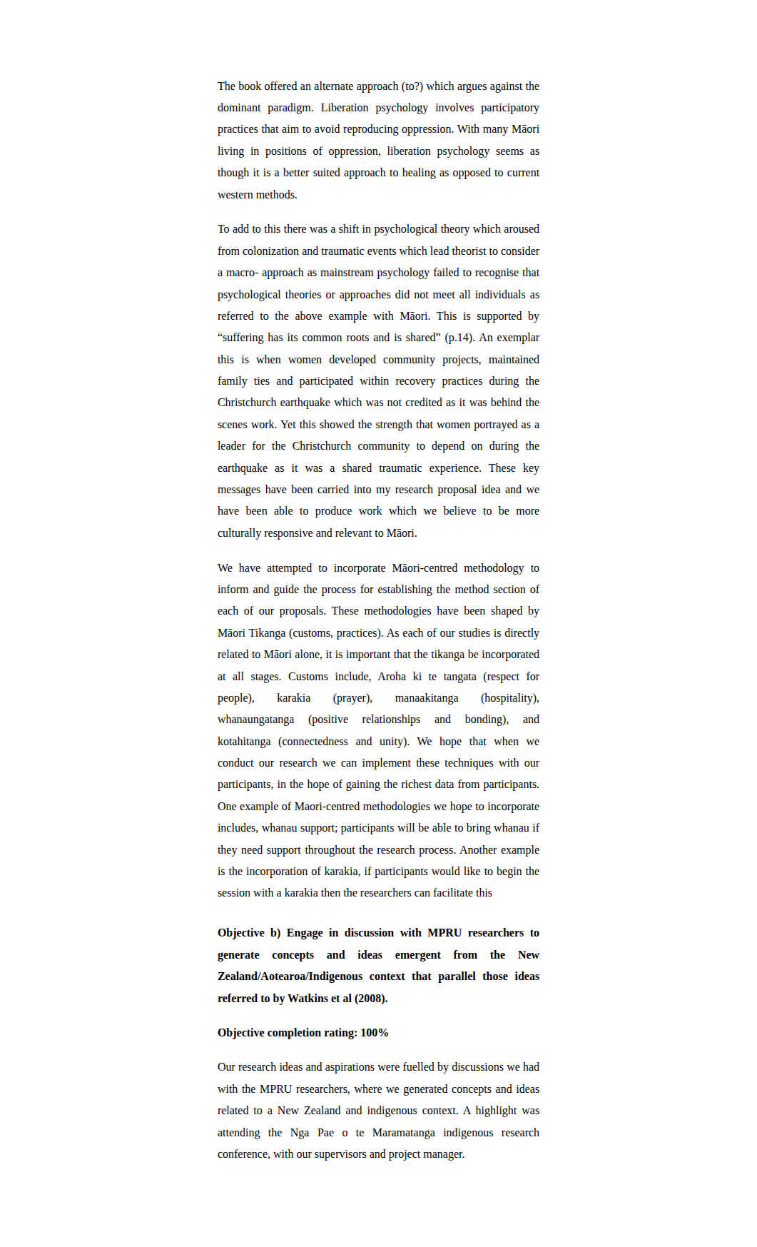The book offered an alternate approach (to?) which argues against the dominant paradigm. Liberation psychology involves participatory practices that aim to avoid reproducing oppression. With many Māori living in positions of oppression, liberation psychology seems as though it is a better suited approach to healing as opposed to current western methods.
To add to this there was a shift in psychological theory which aroused from colonization and traumatic events which lead theorist to consider a macro- approach as mainstream psychology failed to recognise that psychological theories or approaches did not meet all individuals as referred to the above example with Māori. This is supported by “suffering has its common roots and is shared” (p.14). An exemplar this is when women developed community projects, maintained family ties and participated within recovery practices during the Christchurch earthquake which was not credited as it was behind the scenes work. Yet this showed the strength that women portrayed as a leader for the Christchurch community to depend on during the earthquake as it was a shared traumatic experience. These key messages have been carried into my research proposal idea and we have been able to produce work which we believe to be more culturally responsive and relevant to Māori.
We have attempted to incorporate Māori-centred methodology to inform and guide the process for establishing the method section of each of our proposals. These methodologies have been shaped by Māori Tikanga (customs, practices). As each of our studies is directly related to Māori alone, it is important that the tikanga be incorporated at all stages. Customs include, Aroha ki te tangata (respect for people), karakia (prayer), manaakitanga (hospitality), whanaungatanga (positive relationships and bonding), and kotahitanga (connectedness and unity). We hope that when we conduct our research we can implement these techniques with our participants, in the hope of gaining the richest data from participants. One example of Maori-centred methodologies we hope to incorporate includes, whanau support; participants will be able to bring whanau if they need support throughout the research process. Another example is the incorporation of karakia, if participants would like to begin the session with a karakia then the researchers can facilitate this
Objective b) Engage in discussion with MPRU researchers to generate concepts and ideas emergent from the New Zealand/Aotearoa/Indigenous context that parallel those ideas referred to by Watkins et al (2008).
Objective completion rating: 100%
Our research ideas and aspirations were fuelled by discussions we had with the MPRU researchers, where we generated concepts and ideas related to a New Zealand and indigenous context. A highlight was attending the Nga Pae o te Maramatanga indigenous research conference, with our supervisors and project manager.